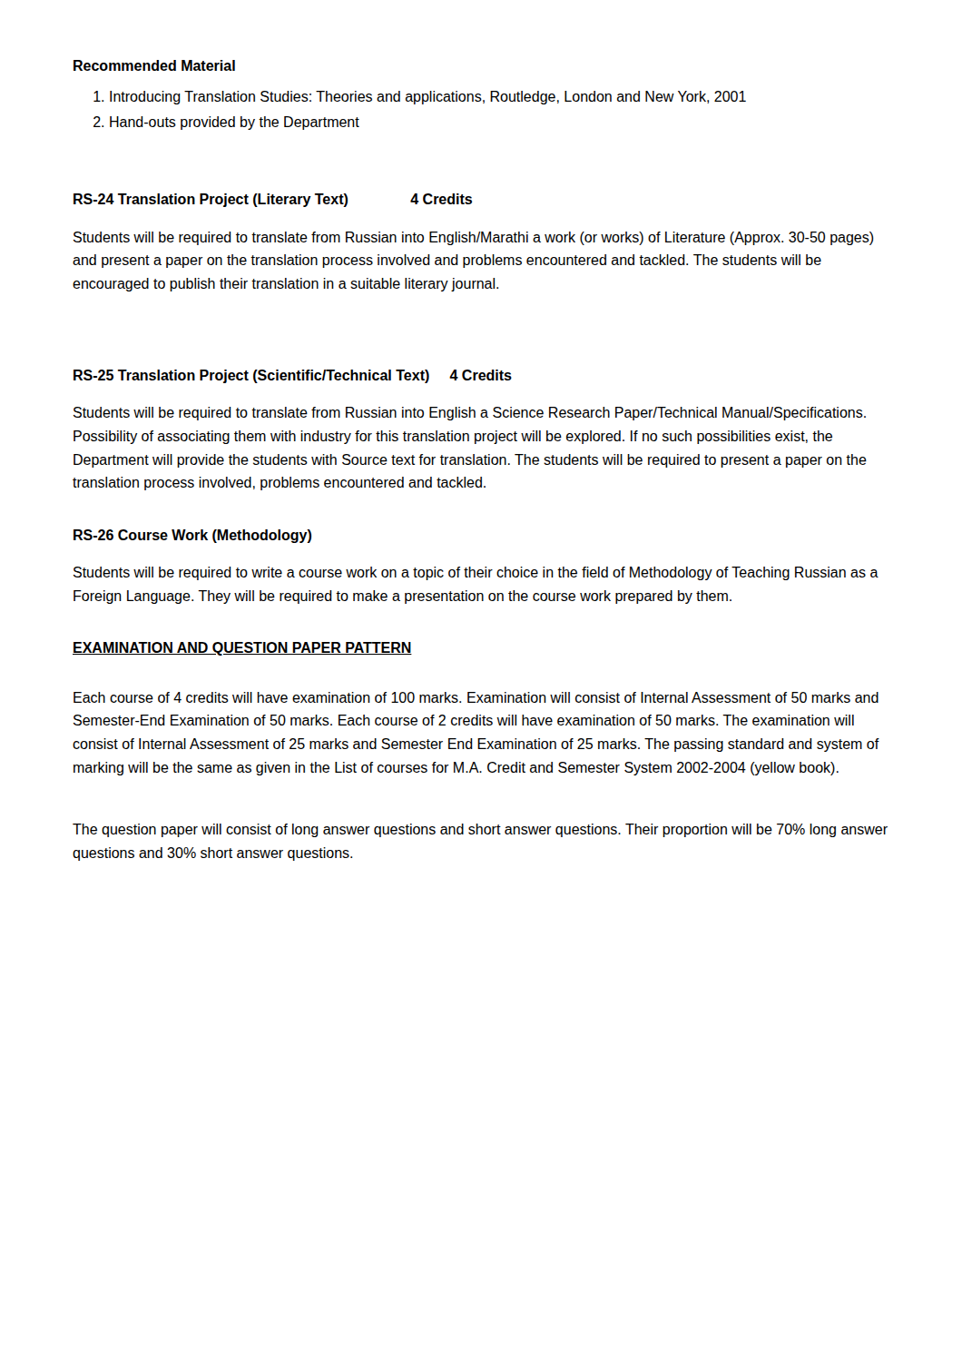Recommended Material
Introducing Translation Studies: Theories and applications, Routledge, London and New York, 2001
Hand-outs provided by the Department
RS-24 Translation Project (Literary Text) 4 Credits
Students will be required to translate from Russian into English/Marathi a work (or works) of Literature (Approx. 30-50 pages) and present a paper on the translation process involved and problems encountered and tackled. The students will be encouraged to publish their translation in a suitable literary journal.
RS-25 Translation Project (Scientific/Technical Text) 4 Credits
Students will be required to translate from Russian into English a Science Research Paper/Technical Manual/Specifications. Possibility of associating them with industry for this translation project will be explored. If no such possibilities exist, the Department will provide the students with Source text for translation. The students will be required to present a paper on the translation process involved, problems encountered and tackled.
RS-26 Course Work (Methodology)
Students will be required to write a course work on a topic of their choice in the field of Methodology of Teaching Russian as a Foreign Language. They will be required to make a presentation on the course work prepared by them.
EXAMINATION AND QUESTION PAPER PATTERN
Each course of 4 credits will have examination of 100 marks. Examination will consist of Internal Assessment of 50 marks and Semester-End Examination of 50 marks. Each course of 2 credits will have examination of 50 marks. The examination will consist of Internal Assessment of 25 marks and Semester End Examination of 25 marks. The passing standard and system of marking will be the same as given in the List of courses for M.A. Credit and Semester System 2002-2004 (yellow book).
The question paper will consist of long answer questions and short answer questions. Their proportion will be 70% long answer questions and 30% short answer questions.